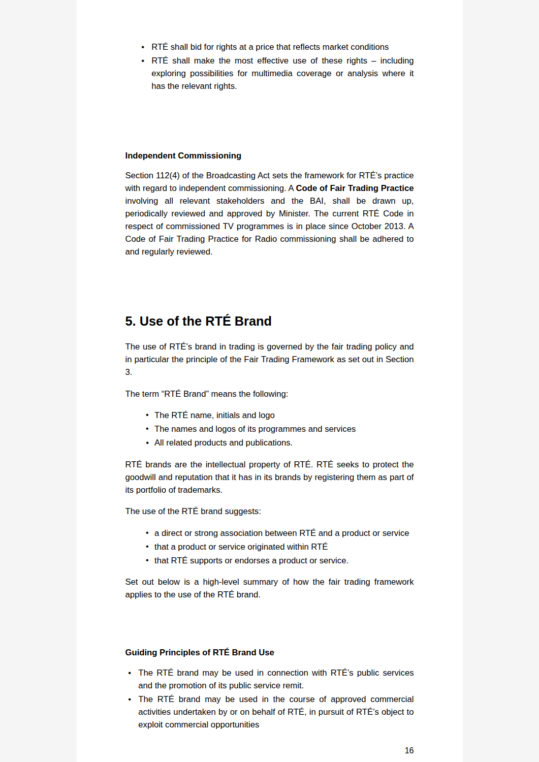RTÉ shall bid for rights at a price that reflects market conditions
RTÉ shall make the most effective use of these rights – including exploring possibilities for multimedia coverage or analysis where it has the relevant rights.
Independent Commissioning
Section 112(4) of the Broadcasting Act sets the framework for RTÉ’s practice with regard to independent commissioning. A Code of Fair Trading Practice involving all relevant stakeholders and the BAI, shall be drawn up, periodically reviewed and approved by Minister. The current RTÉ Code in respect of commissioned TV programmes is in place since October 2013. A Code of Fair Trading Practice for Radio commissioning shall be adhered to and regularly reviewed.
5. Use of the RTÉ Brand
The use of RTÉ’s brand in trading is governed by the fair trading policy and in particular the principle of the Fair Trading Framework as set out in Section 3.
The term “RTÉ Brand” means the following:
The RTÉ name, initials and logo
The names and logos of its programmes and services
All related products and publications.
RTÉ brands are the intellectual property of RTÉ. RTÉ seeks to protect the goodwill and reputation that it has in its brands by registering them as part of its portfolio of trademarks.
The use of the RTÉ brand suggests:
a direct or strong association between RTÉ and a product or service
that a product or service originated within RTÉ
that RTÉ supports or endorses a product or service.
Set out below is a high-level summary of how the fair trading framework applies to the use of the RTÉ brand.
Guiding Principles of RTÉ Brand Use
The RTÉ brand may be used in connection with RTÉ’s public services and the promotion of its public service remit.
The RTÉ brand may be used in the course of approved commercial activities undertaken by or on behalf of RTÉ, in pursuit of RTÉ’s object to exploit commercial opportunities
16